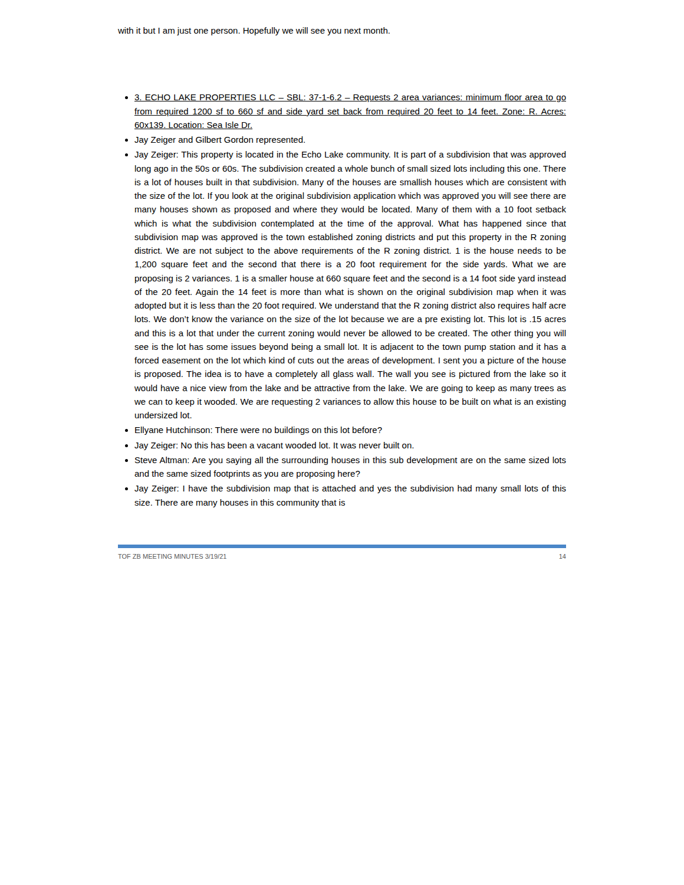with it but I am just one person. Hopefully we will see you next month.
3. ECHO LAKE PROPERTIES LLC – SBL: 37-1-6.2 – Requests 2 area variances: minimum floor area to go from required 1200 sf to 660 sf and side yard set back from required 20 feet to 14 feet. Zone: R. Acres: 60x139. Location: Sea Isle Dr.
Jay Zeiger and Gilbert Gordon represented.
Jay Zeiger: This property is located in the Echo Lake community. It is part of a subdivision that was approved long ago in the 50s or 60s. The subdivision created a whole bunch of small sized lots including this one. There is a lot of houses built in that subdivision. Many of the houses are smallish houses which are consistent with the size of the lot. If you look at the original subdivision application which was approved you will see there are many houses shown as proposed and where they would be located. Many of them with a 10 foot setback which is what the subdivision contemplated at the time of the approval. What has happened since that subdivision map was approved is the town established zoning districts and put this property in the R zoning district. We are not subject to the above requirements of the R zoning district. 1 is the house needs to be 1,200 square feet and the second that there is a 20 foot requirement for the side yards. What we are proposing is 2 variances. 1 is a smaller house at 660 square feet and the second is a 14 foot side yard instead of the 20 feet. Again the 14 feet is more than what is shown on the original subdivision map when it was adopted but it is less than the 20 foot required. We understand that the R zoning district also requires half acre lots. We don’t know the variance on the size of the lot because we are a pre existing lot. This lot is .15 acres and this is a lot that under the current zoning would never be allowed to be created. The other thing you will see is the lot has some issues beyond being a small lot. It is adjacent to the town pump station and it has a forced easement on the lot which kind of cuts out the areas of development. I sent you a picture of the house is proposed. The idea is to have a completely all glass wall. The wall you see is pictured from the lake so it would have a nice view from the lake and be attractive from the lake. We are going to keep as many trees as we can to keep it wooded. We are requesting 2 variances to allow this house to be built on what is an existing undersized lot.
Ellyane Hutchinson: There were no buildings on this lot before?
Jay Zeiger: No this has been a vacant wooded lot. It was never built on.
Steve Altman: Are you saying all the surrounding houses in this sub development are on the same sized lots and the same sized footprints as you are proposing here?
Jay Zeiger: I have the subdivision map that is attached and yes the subdivision had many small lots of this size. There are many houses in this community that is
TOF ZB MEETING MINUTES 3/19/21
14